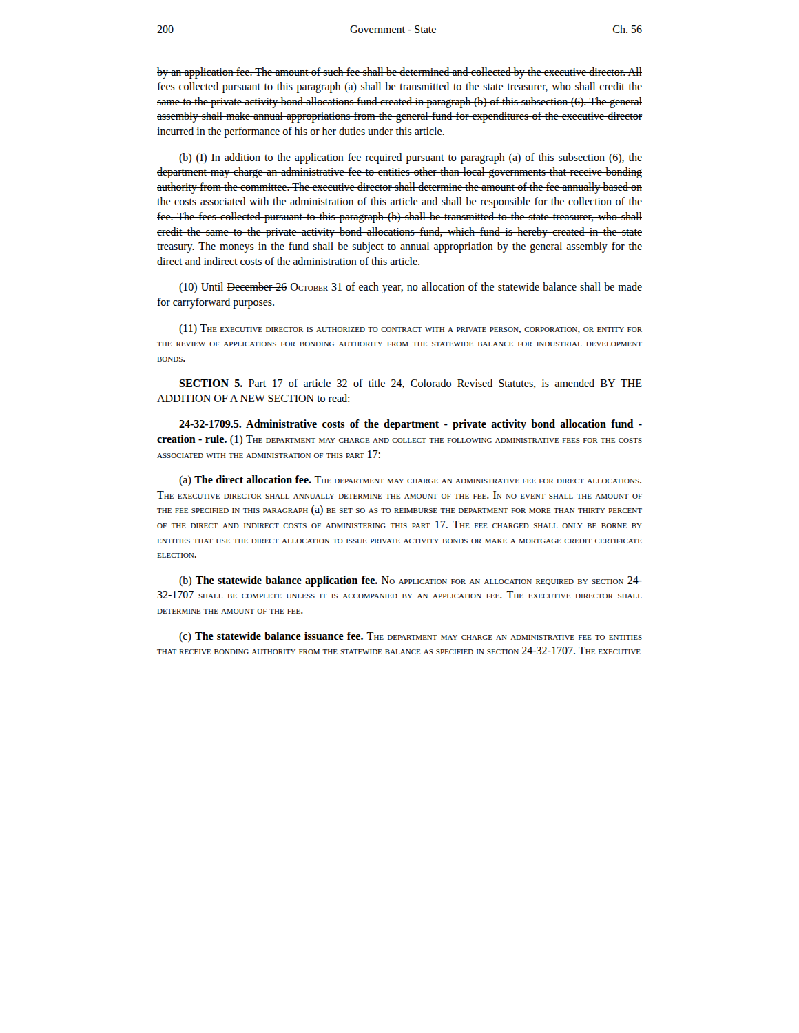200 Government - State Ch. 56
by an application fee. The amount of such fee shall be determined and collected by the executive director. All fees collected pursuant to this paragraph (a) shall be transmitted to the state treasurer, who shall credit the same to the private activity bond allocations fund created in paragraph (b) of this subsection (6). The general assembly shall make annual appropriations from the general fund for expenditures of the executive director incurred in the performance of his or her duties under this article.
(b) (I) In addition to the application fee required pursuant to paragraph (a) of this subsection (6), the department may charge an administrative fee to entities other than local governments that receive bonding authority from the committee. The executive director shall determine the amount of the fee annually based on the costs associated with the administration of this article and shall be responsible for the collection of the fee. The fees collected pursuant to this paragraph (b) shall be transmitted to the state treasurer, who shall credit the same to the private activity bond allocations fund, which fund is hereby created in the state treasury. The moneys in the fund shall be subject to annual appropriation by the general assembly for the direct and indirect costs of the administration of this article.
(10) Until December 26 October 31 of each year, no allocation of the statewide balance shall be made for carryforward purposes.
(11) The executive director is authorized to contract with a private person, corporation, or entity for the review of applications for bonding authority from the statewide balance for industrial development bonds.
SECTION 5. Part 17 of article 32 of title 24, Colorado Revised Statutes, is amended BY THE ADDITION OF A NEW SECTION to read:
24-32-1709.5. Administrative costs of the department - private activity bond allocation fund - creation - rule. (1) The department may charge and collect the following administrative fees for the costs associated with the administration of this part 17:
(a) The direct allocation fee. The department may charge an administrative fee for direct allocations. The executive director shall annually determine the amount of the fee. In no event shall the amount of the fee specified in this paragraph (a) be set so as to reimburse the department for more than thirty percent of the direct and indirect costs of administering this part 17. The fee charged shall only be borne by entities that use the direct allocation to issue private activity bonds or make a mortgage credit certificate election.
(b) The statewide balance application fee. No application for an allocation required by section 24-32-1707 shall be complete unless it is accompanied by an application fee. The executive director shall determine the amount of the fee.
(c) The statewide balance issuance fee. The department may charge an administrative fee to entities that receive bonding authority from the statewide balance as specified in section 24-32-1707. The executive